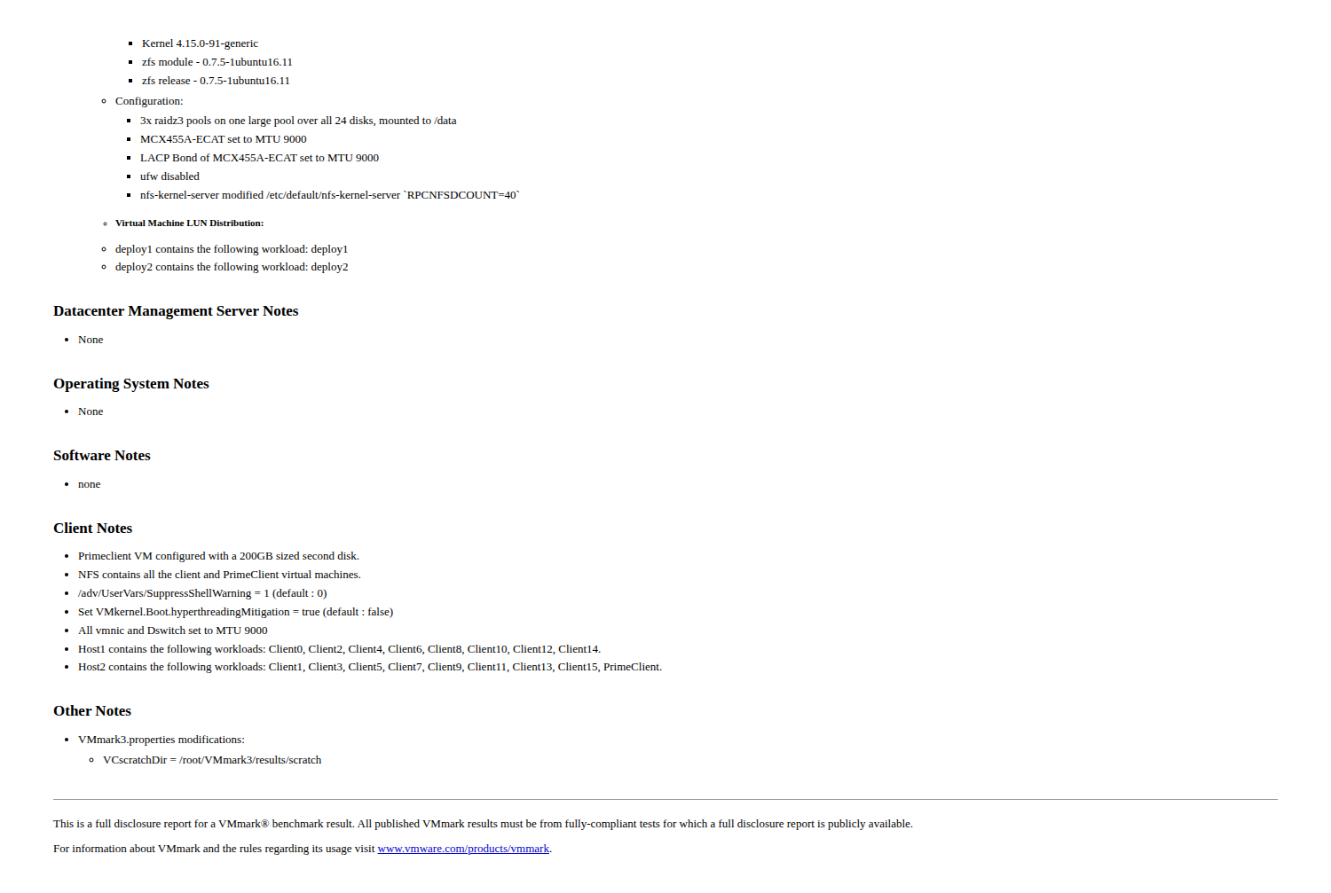Kernel 4.15.0-91-generic
zfs module - 0.7.5-1ubuntu16.11
zfs release - 0.7.5-1ubuntu16.11
Configuration:
3x raidz3 pools on one large pool over all 24 disks, mounted to /data
MCX455A-ECAT set to MTU 9000
LACP Bond of MCX455A-ECAT set to MTU 9000
ufw disabled
nfs-kernel-server modified /etc/default/nfs-kernel-server `RPCNFSDCOUNT=40`
Virtual Machine LUN Distribution:
deploy1 contains the following workload: deploy1
deploy2 contains the following workload: deploy2
Datacenter Management Server Notes
None
Operating System Notes
None
Software Notes
none
Client Notes
Primeclient VM configured with a 200GB sized second disk.
NFS contains all the client and PrimeClient virtual machines.
/adv/UserVars/SuppressShellWarning = 1 (default : 0)
Set VMkernel.Boot.hyperthreadingMitigation = true (default : false)
All vmnic and Dswitch set to MTU 9000
Host1 contains the following workloads: Client0, Client2, Client4, Client6, Client8, Client10, Client12, Client14.
Host2 contains the following workloads: Client1, Client3, Client5, Client7, Client9, Client11, Client13, Client15, PrimeClient.
Other Notes
VMmark3.properties modifications:
VCscratchDir = /root/VMmark3/results/scratch
This is a full disclosure report for a VMmark® benchmark result. All published VMmark results must be from fully-compliant tests for which a full disclosure report is publicly available.
For information about VMmark and the rules regarding its usage visit www.vmware.com/products/vmmark.